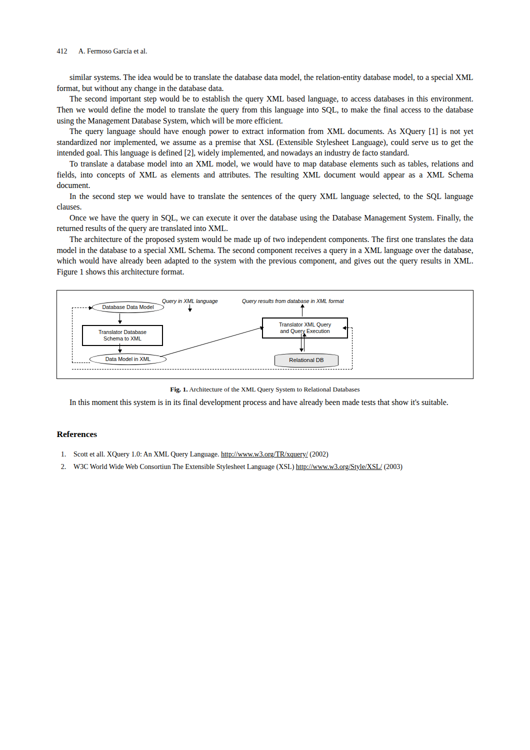412 A. Fermoso García et al.
similar systems. The idea would be to translate the database data model, the relation-entity database model, to a special XML format, but without any change in the database data.
The second important step would be to establish the query XML based language, to access databases in this environment. Then we would define the model to translate the query from this language into SQL, to make the final access to the database using the Management Database System, which will be more efficient.
The query language should have enough power to extract information from XML documents. As XQuery [1] is not yet standardized nor implemented, we assume as a premise that XSL (Extensible Stylesheet Language), could serve us to get the intended goal. This language is defined [2], widely implemented, and nowadays an industry de facto standard.
To translate a database model into an XML model, we would have to map database elements such as tables, relations and fields, into concepts of XML as elements and attributes. The resulting XML document would appear as a XML Schema document.
In the second step we would have to translate the sentences of the query XML language selected, to the SQL language clauses.
Once we have the query in SQL, we can execute it over the database using the Database Management System. Finally, the returned results of the query are translated into XML.
The architecture of the proposed system would be made up of two independent components. The first one translates the data model in the database to a special XML Schema. The second component receives a query in a XML language over the database, which would have already been adapted to the system with the previous component, and gives out the query results in XML. Figure 1 shows this architecture format.
Query in XML language Query results from database in XML format
Database Data Model
Translator Database
Schema to XML
Data Model in XML
Translator XML Query
and Query Execution
Relational DB
Fig. 1. Architecture of the XML Query System to Relational Databases
In this moment this system is in its final development process and have already been made tests that show it's suitable.
References
Scott et all. XQuery 1.0: An XML Query Language. http://www.w3.org/TR/xquery/ (2002)
W3C World Wide Web Consortiun The Extensible Stylesheet Language (XSL) http://www.w3.org/Style/XSL/ (2003)